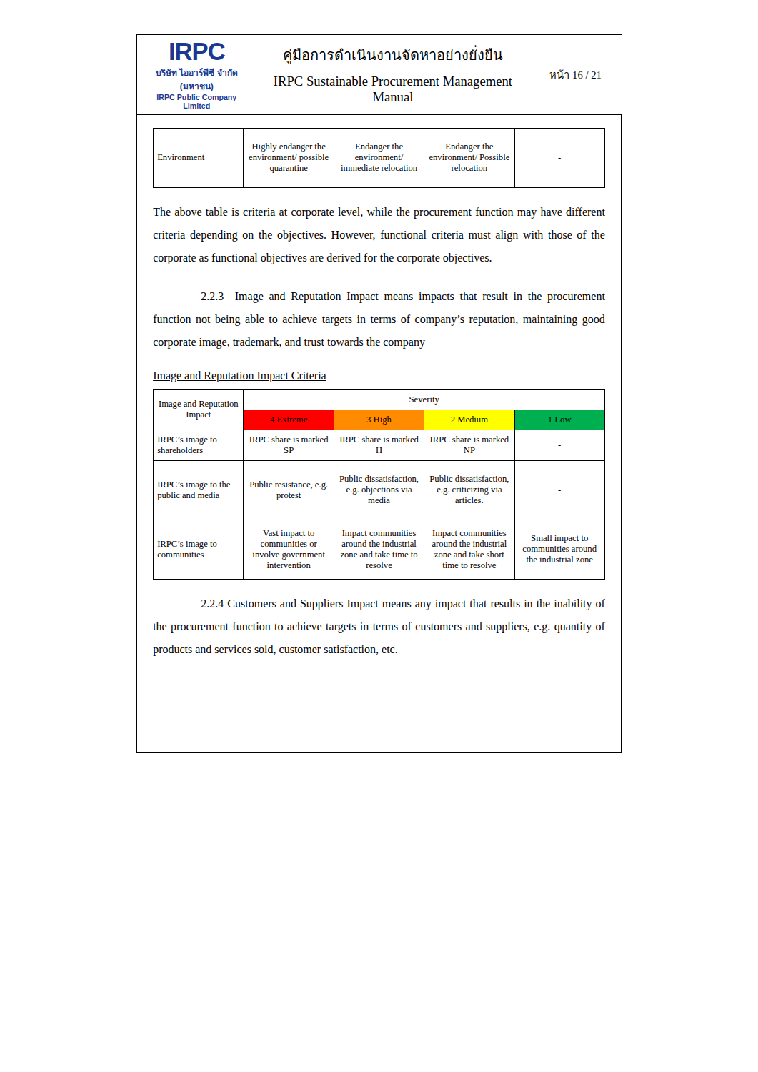IRPC
บริษัท ไออาร์พีซี จำกัด (มหาชน)
IRPC Public Company Limited
คู่มือการดำเนินงานจัดหาอย่างยั่งยืน
IRPC Sustainable Procurement Management Manual
หน้า 16 / 21
| Environment | Highly endanger the environment/ possible quarantine | Endanger the environment/ immediate relocation | Endanger the environment/ Possible relocation | - |
The above table is criteria at corporate level, while the procurement function may have different criteria depending on the objectives. However, functional criteria must align with those of the corporate as functional objectives are derived for the corporate objectives.
2.2.3 Image and Reputation Impact means impacts that result in the procurement function not being able to achieve targets in terms of company’s reputation, maintaining good corporate image, trademark, and trust towards the company
Image and Reputation Impact Criteria
| Image and Reputation Impact | Severity |
| 4 Extreme | 3 High | 2 Medium | 1 Low |
| IRPC’s image to shareholders | IRPC share is marked SP | IRPC share is marked H | IRPC share is marked NP | - |
| IRPC’s image to the public and media | Public resistance, e.g. protest | Public dissatisfaction, e.g. objections via media | Public dissatisfaction, e.g. criticizing via articles. | - |
| IRPC’s image to communities | Vast impact to communities or involve government intervention | Impact communities around the industrial zone and take time to resolve | Impact communities around the industrial zone and take short time to resolve | Small impact to communities around the industrial zone |
2.2.4 Customers and Suppliers Impact means any impact that results in the inability of the procurement function to achieve targets in terms of customers and suppliers, e.g. quantity of products and services sold, customer satisfaction, etc.